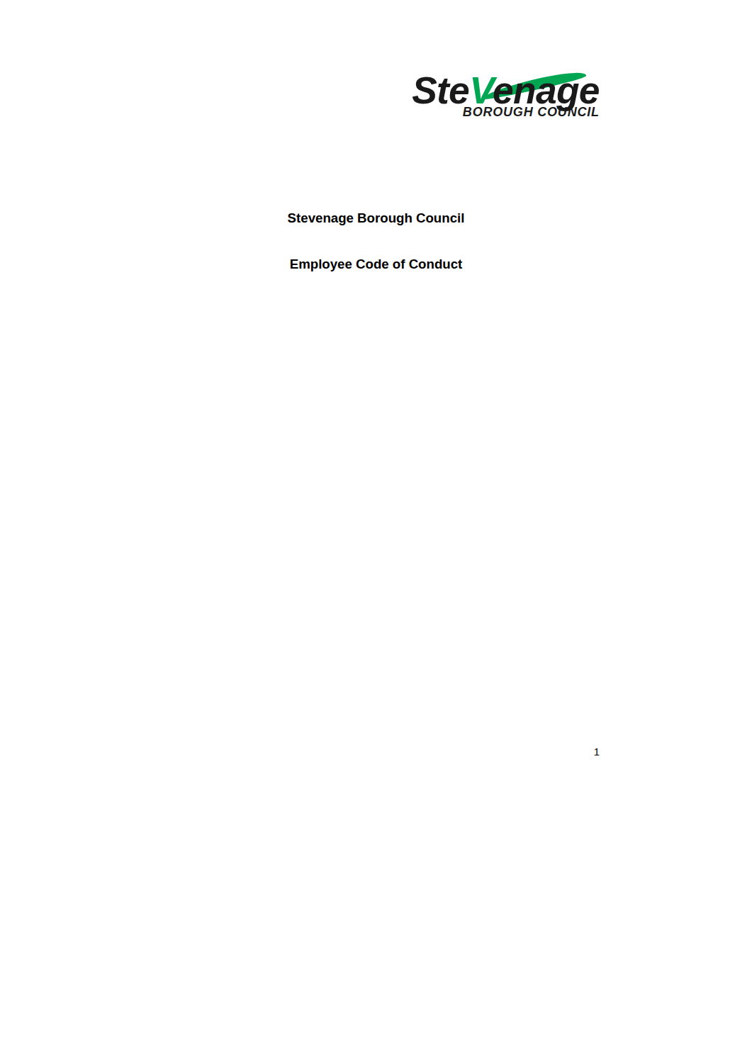SteVenage BOROUGH COUNCIL
Stevenage Borough Council
Employee Code of Conduct
1